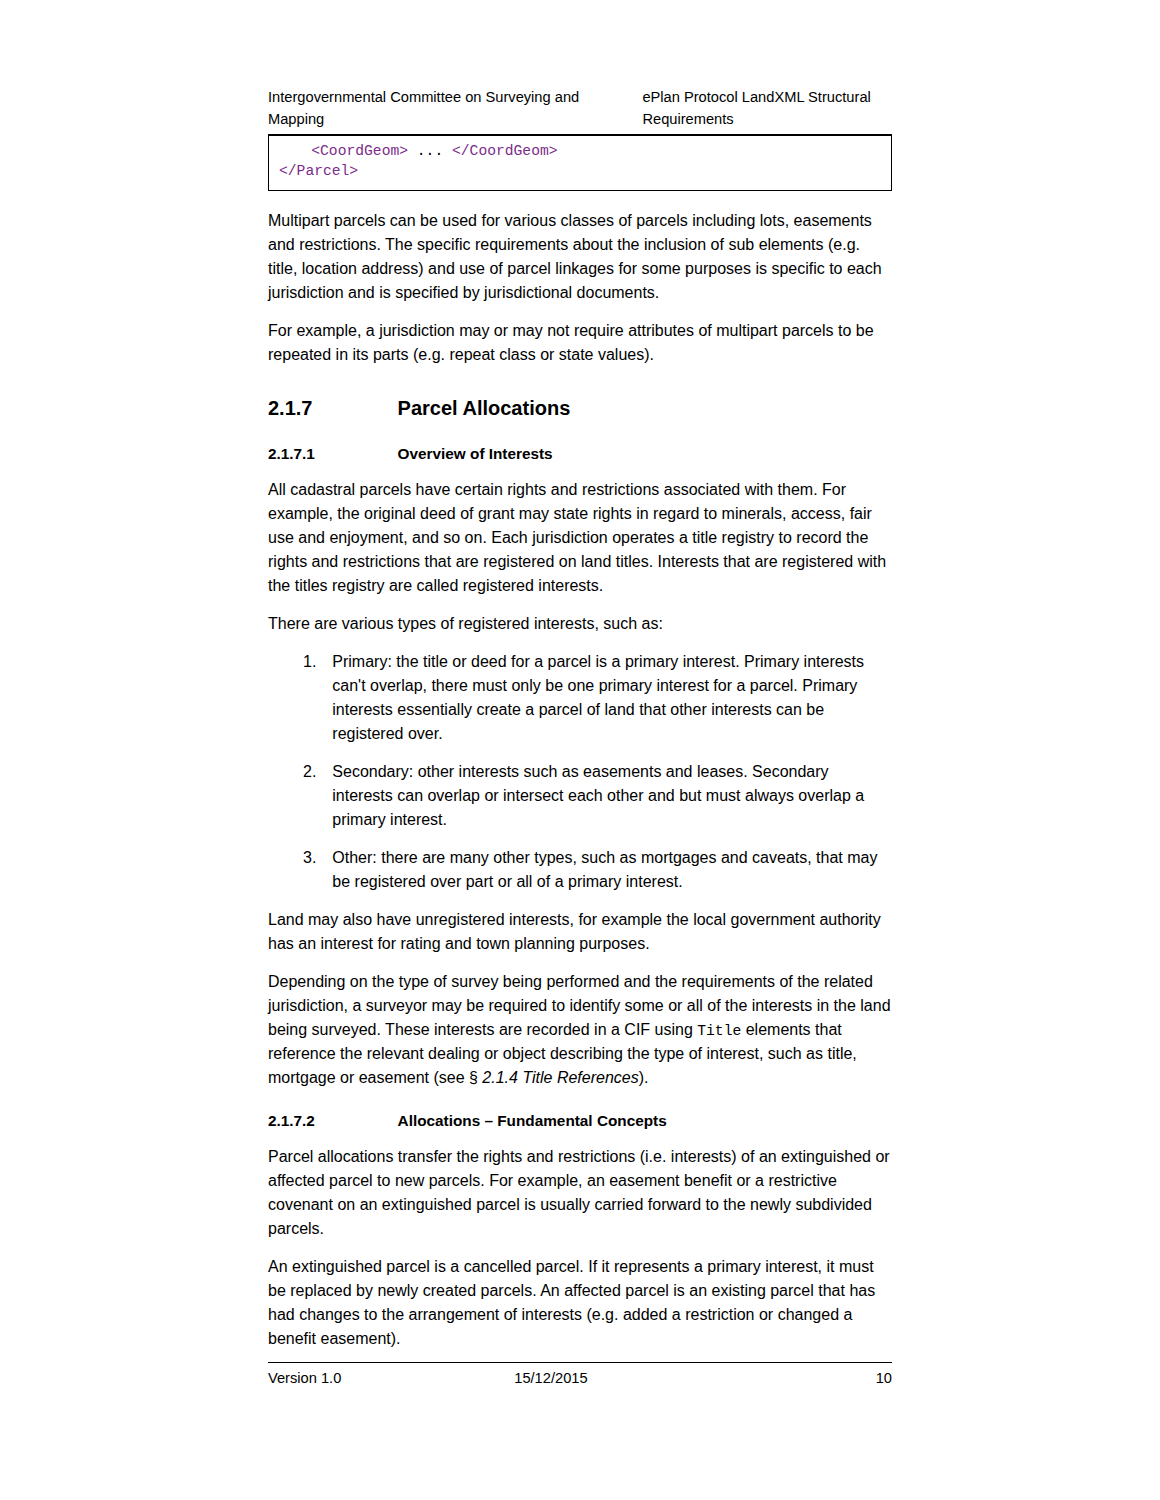Intergovernmental Committee on Surveying and Mapping
ePlan Protocol LandXML Structural Requirements
<CoordGeom> ... </CoordGeom> </Parcel>
Multipart parcels can be used for various classes of parcels including lots, easements and restrictions. The specific requirements about the inclusion of sub elements (e.g. title, location address) and use of parcel linkages for some purposes is specific to each jurisdiction and is specified by jurisdictional documents.
For example, a jurisdiction may or may not require attributes of multipart parcels to be repeated in its parts (e.g. repeat class or state values).
2.1.7 Parcel Allocations
2.1.7.1 Overview of Interests
All cadastral parcels have certain rights and restrictions associated with them. For example, the original deed of grant may state rights in regard to minerals, access, fair use and enjoyment, and so on. Each jurisdiction operates a title registry to record the rights and restrictions that are registered on land titles. Interests that are registered with the titles registry are called registered interests.
There are various types of registered interests, such as:
Primary: the title or deed for a parcel is a primary interest. Primary interests can't overlap, there must only be one primary interest for a parcel. Primary interests essentially create a parcel of land that other interests can be registered over.
Secondary: other interests such as easements and leases. Secondary interests can overlap or intersect each other and but must always overlap a primary interest.
Other: there are many other types, such as mortgages and caveats, that may be registered over part or all of a primary interest.
Land may also have unregistered interests, for example the local government authority has an interest for rating and town planning purposes.
Depending on the type of survey being performed and the requirements of the related jurisdiction, a surveyor may be required to identify some or all of the interests in the land being surveyed. These interests are recorded in a CIF using Title elements that reference the relevant dealing or object describing the type of interest, such as title, mortgage or easement (see § 2.1.4 Title References).
2.1.7.2 Allocations – Fundamental Concepts
Parcel allocations transfer the rights and restrictions (i.e. interests) of an extinguished or affected parcel to new parcels. For example, an easement benefit or a restrictive covenant on an extinguished parcel is usually carried forward to the newly subdivided parcels.
An extinguished parcel is a cancelled parcel. If it represents a primary interest, it must be replaced by newly created parcels. An affected parcel is an existing parcel that has had changes to the arrangement of interests (e.g. added a restriction or changed a benefit easement).
Version 1.0
15/12/2015
10